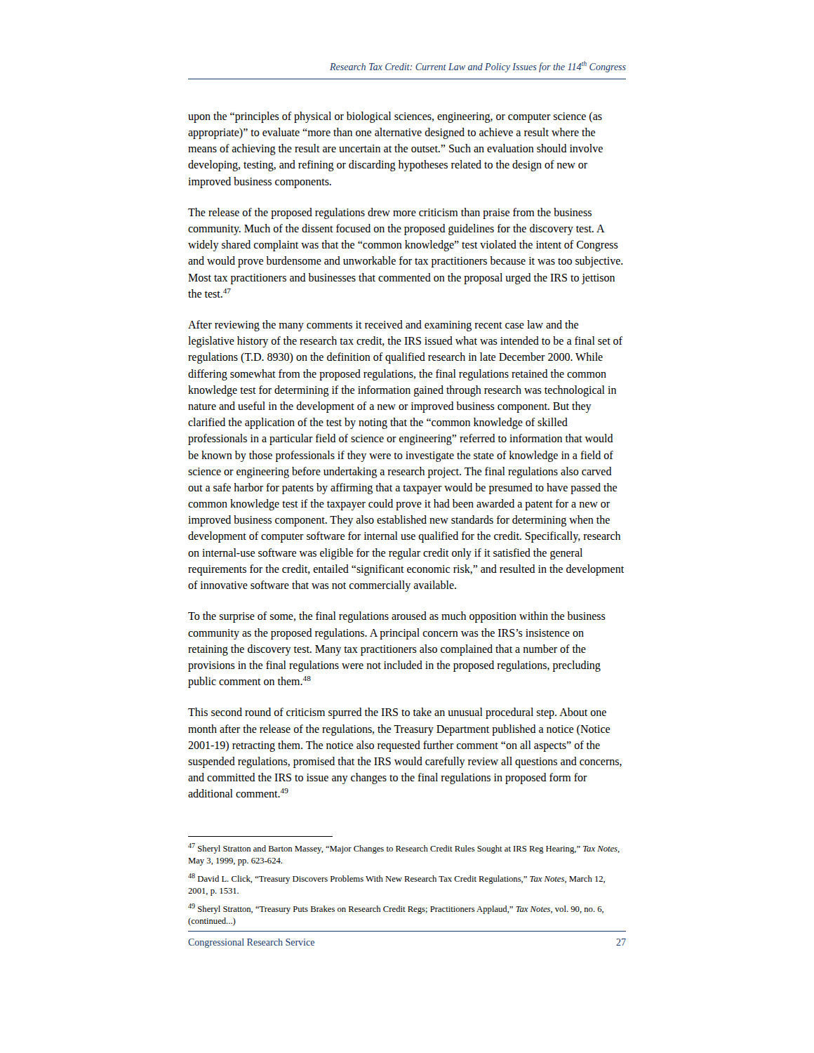Research Tax Credit: Current Law and Policy Issues for the 114th Congress
upon the “principles of physical or biological sciences, engineering, or computer science (as appropriate)” to evaluate “more than one alternative designed to achieve a result where the means of achieving the result are uncertain at the outset.” Such an evaluation should involve developing, testing, and refining or discarding hypotheses related to the design of new or improved business components.
The release of the proposed regulations drew more criticism than praise from the business community. Much of the dissent focused on the proposed guidelines for the discovery test. A widely shared complaint was that the “common knowledge” test violated the intent of Congress and would prove burdensome and unworkable for tax practitioners because it was too subjective. Most tax practitioners and businesses that commented on the proposal urged the IRS to jettison the test.47
After reviewing the many comments it received and examining recent case law and the legislative history of the research tax credit, the IRS issued what was intended to be a final set of regulations (T.D. 8930) on the definition of qualified research in late December 2000. While differing somewhat from the proposed regulations, the final regulations retained the common knowledge test for determining if the information gained through research was technological in nature and useful in the development of a new or improved business component. But they clarified the application of the test by noting that the “common knowledge of skilled professionals in a particular field of science or engineering” referred to information that would be known by those professionals if they were to investigate the state of knowledge in a field of science or engineering before undertaking a research project. The final regulations also carved out a safe harbor for patents by affirming that a taxpayer would be presumed to have passed the common knowledge test if the taxpayer could prove it had been awarded a patent for a new or improved business component. They also established new standards for determining when the development of computer software for internal use qualified for the credit. Specifically, research on internal-use software was eligible for the regular credit only if it satisfied the general requirements for the credit, entailed “significant economic risk,” and resulted in the development of innovative software that was not commercially available.
To the surprise of some, the final regulations aroused as much opposition within the business community as the proposed regulations. A principal concern was the IRS’s insistence on retaining the discovery test. Many tax practitioners also complained that a number of the provisions in the final regulations were not included in the proposed regulations, precluding public comment on them.48
This second round of criticism spurred the IRS to take an unusual procedural step. About one month after the release of the regulations, the Treasury Department published a notice (Notice 2001-19) retracting them. The notice also requested further comment “on all aspects” of the suspended regulations, promised that the IRS would carefully review all questions and concerns, and committed the IRS to issue any changes to the final regulations in proposed form for additional comment.49
47 Sheryl Stratton and Barton Massey, “Major Changes to Research Credit Rules Sought at IRS Reg Hearing,” Tax Notes, May 3, 1999, pp. 623-624.
48 David L. Click, “Treasury Discovers Problems With New Research Tax Credit Regulations,” Tax Notes, March 12, 2001, p. 1531.
49 Sheryl Stratton, “Treasury Puts Brakes on Research Credit Regs; Practitioners Applaud,” Tax Notes, vol. 90, no. 6, (continued...)
Congressional Research Service 27